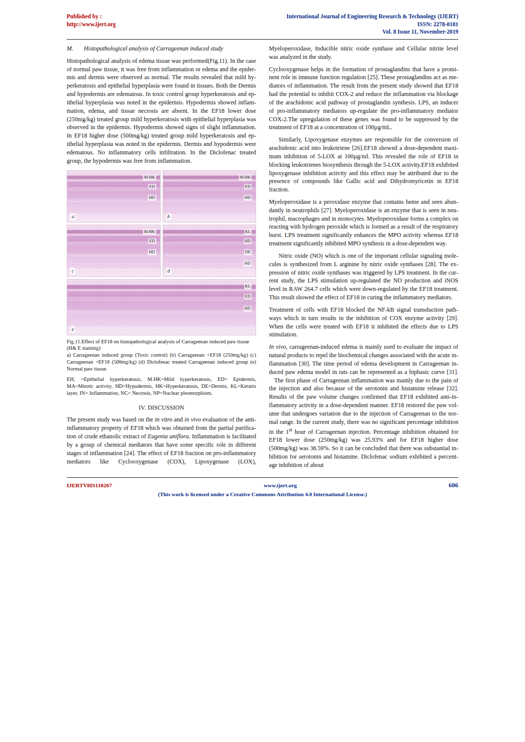Published by :
http://www.ijert.org
International Journal of Engineering Research & Technology (IJERT)
ISSN: 2278-0181
Vol. 8 Issue 11, November-2019
M. Histopathological analysis of Carrageenan induced study
Histopathological analysis of edema tissue was performed(Fig.11). In the case of normal paw tissue, it was free from inflammation or edema and the epidermis and dermis were observed as normal. The results revealed that mild hyperkeratosis and epithelial hyperplasia were found in tissues. Both the Dermis and hypodermis are edematous. In toxic control group hyperkeratosis and epithelial hyperplasia was noted in the epidermis. Hypodermis showed inflammation, edema, and tissue necrosis are absent. In the EF18 lower dose (250mg/kg) treated group mild hyperkeratosis with epithelial hyperplasia was observed in the epidermis. Hypodermis showed signs of slight inflammation. In EF18 higher dose (500mg/kg) treated group mild hyperkeratosis and epithelial hyperplasia was noted in the epidermis. Dermis and hypodermis were edematous. No inflammatory cells infiltration. In the Diclofenac treated group, the hypodermis was free from inflammation.
M.HK ED HD a
M.HK ED HD b
M.HK ED HD c
KL HD DE HD d
KL ED HD e
Fig.11.Effect of EF18 on histopathological analysis of Carrageenan induced paw tissue (H& E staining)
a) Carrageenan induced group (Toxic control) (b) Carrageenan +EF18 (250mg/kg) (c) Carrageenan +EF18 (500mg/kg) (d) Diclofenac treated Carrageenan induced group (e) Normal paw tissue.
EH, =Epithelial hyperkeratosis, M.HK=Mild hyperkeratosis, ED= Epidermis, MA=Mitotic activity, HD=Hypodermis, HK=Hyperkeratosis, DE=Dermis, KL=Keratin layer, IN= Inflammation, NC= Necrosis, NP=Nuclear pleomorphism.
IV. DISCUSSION
The present study was based on the in vitro and in vivo evaluation of the anti-inflammatory property of EF18 which was obtained from the partial purification of crude ethanolic extract of Eugenia uniflora. Inflammation is facilitated by a group of chemical mediators that have some specific role in different stages of inflammation [24]. The effect of EF18 fraction on pro-inflammatory mediators like Cyclooxygenase (COX), Lipoxygenase (LOX), Myeloperoxidase, Inducible nitric oxide synthase and Cellular nitrite level was analyzed in the study.
Cyclooxygenase helps in the formation of prostaglandins that have a prominent role in immune function regulation [25]. These prostaglandins act as mediators of inflammation. The result from the present study showed that EF18 had the potential to inhibit COX-2 and reduce the inflammation via blockage of the arachidonic acid pathway of prostaglandin synthesis. LPS, an inducer of pro-inflammatory mediators up-regulate the pro-inflammatory mediator COX-2.The upregulation of these genes was found to be suppressed by the treatment of EF18 at a concentration of 100µg/mL.
Similarly, Lipoxygenase enzymes are responsible for the conversion of arachidonic acid into leukotriene [26].EF18 showed a dose-dependent maximum inhibition of 5-LOX at 100µg/ml. This revealed the role of EF18 in blocking leukotrienes biosynthesis through the 5-LOX activity.EF18 exhibited lipoxygenase inhibition activity and this effect may be attributed due to the presence of compounds like Gallic acid and Dihydromyricetin in EF18 fraction.
Myeloperoxidase is a peroxidase enzyme that contains heme and seen abundantly in neutrophils [27]. Myeloperoxidase is an enzyme that is seen in neutrophil, macrophages and in monocytes. Myeloperoxidase forms a complex on reacting with hydrogen peroxide which is formed as a result of the respiratory burst. LPS treatment significantly enhances the MPO activity whereas EF18 treatment significantly inhibited MPO synthesis in a dose-dependent way.
Nitric oxide (NO) which is one of the important cellular signaling molecules is synthesized from L arginine by nitric oxide synthases [28]. The expression of nitric oxide synthases was triggered by LPS treatment. In the current study, the LPS stimulation up-regulated the NO production and iNOS level in RAW 264.7 cells which were down-regulated by the EF18 treatment. This result showed the effect of EF18 in curing the inflammatory mediators.
Treatment of cells with EF18 blocked the NF-kB signal transduction pathways which in turn results in the inhibition of COX enzyme activity [29]. When the cells were treated with EF18 it inhibited the effects due to LPS stimulation.
In vivo, carrageenan-induced edema is mainly used to evaluate the impact of natural products to repel the biochemical changes associated with the acute inflammation [30]. The time period of edema development in Carrageenan induced paw edema model in rats can be represented as a biphasic curve [31]. The first phase of Carrageenan inflammation was mainly due to the pain of the injection and also because of the serotonin and histamine release [32]. Results of the paw volume changes confirmed that EF18 exhibited anti-inflammatory activity in a dose-dependent manner. EF18 restored the paw volume that undergoes variation due to the injection of Carrageenan to the normal range. In the current study, there was no significant percentage inhibition in the 1st hour of Carrageenan injection. Percentage inhibition obtained for EF18 lower dose (250mg/kg) was 25.93% and for EF18 higher dose (500mg/kg) was 38.59%. So it can be concluded that there was substantial inhibition for serotonin and histamine. Diclofenac sodium exhibited a percentage inhibition of about
IJERTV8IS110267
www.ijert.org
606
(This work is licensed under a Creative Commons Attribution 4.0 International License.)